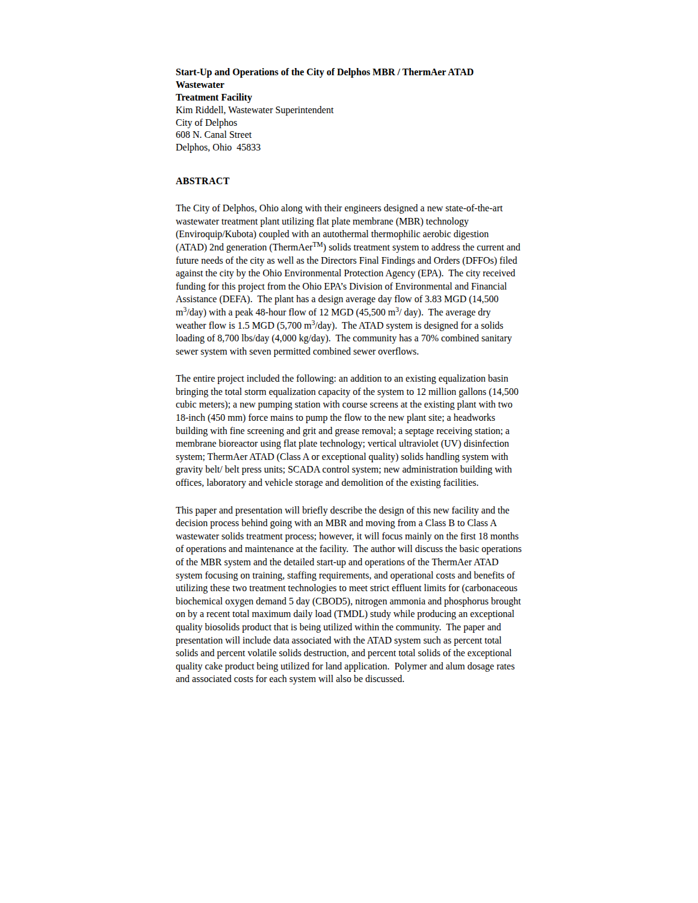Start-Up and Operations of the City of Delphos MBR / ThermAer ATAD Wastewater
Treatment Facility
Kim Riddell, Wastewater Superintendent
City of Delphos
608 N. Canal Street
Delphos, Ohio 45833
ABSTRACT
The City of Delphos, Ohio along with their engineers designed a new state-of-the-art wastewater treatment plant utilizing flat plate membrane (MBR) technology (Enviroquip/Kubota) coupled with an autothermal thermophilic aerobic digestion (ATAD) 2nd generation (ThermAerTM) solids treatment system to address the current and future needs of the city as well as the Directors Final Findings and Orders (DFFOs) filed against the city by the Ohio Environmental Protection Agency (EPA). The city received funding for this project from the Ohio EPA’s Division of Environmental and Financial Assistance (DEFA). The plant has a design average day flow of 3.83 MGD (14,500 m3/day) with a peak 48-hour flow of 12 MGD (45,500 m3/ day). The average dry weather flow is 1.5 MGD (5,700 m3/day). The ATAD system is designed for a solids loading of 8,700 lbs/day (4,000 kg/day). The community has a 70% combined sanitary sewer system with seven permitted combined sewer overflows.
The entire project included the following: an addition to an existing equalization basin bringing the total storm equalization capacity of the system to 12 million gallons (14,500 cubic meters); a new pumping station with course screens at the existing plant with two 18-inch (450 mm) force mains to pump the flow to the new plant site; a headworks building with fine screening and grit and grease removal; a septage receiving station; a membrane bioreactor using flat plate technology; vertical ultraviolet (UV) disinfection system; ThermAer ATAD (Class A or exceptional quality) solids handling system with gravity belt/ belt press units; SCADA control system; new administration building with offices, laboratory and vehicle storage and demolition of the existing facilities.
This paper and presentation will briefly describe the design of this new facility and the decision process behind going with an MBR and moving from a Class B to Class A wastewater solids treatment process; however, it will focus mainly on the first 18 months of operations and maintenance at the facility. The author will discuss the basic operations of the MBR system and the detailed start-up and operations of the ThermAer ATAD system focusing on training, staffing requirements, and operational costs and benefits of utilizing these two treatment technologies to meet strict effluent limits for (carbonaceous biochemical oxygen demand 5 day (CBOD5), nitrogen ammonia and phosphorus brought on by a recent total maximum daily load (TMDL) study while producing an exceptional quality biosolids product that is being utilized within the community. The paper and presentation will include data associated with the ATAD system such as percent total solids and percent volatile solids destruction, and percent total solids of the exceptional quality cake product being utilized for land application. Polymer and alum dosage rates and associated costs for each system will also be discussed.